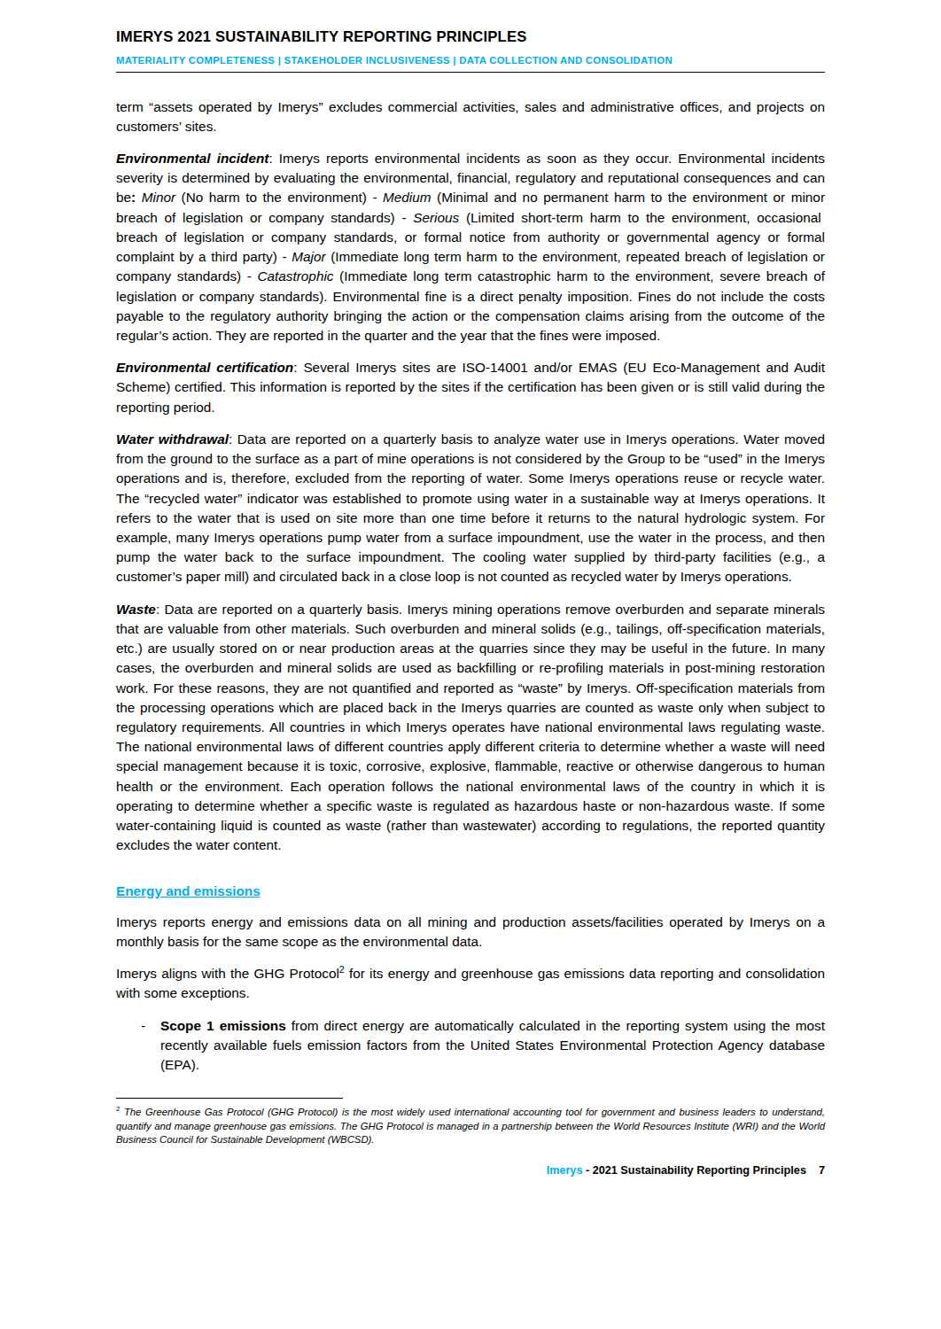IMERYS 2021 SUSTAINABILITY REPORTING PRINCIPLES
MATERIALITY COMPLETENESS | STAKEHOLDER INCLUSIVENESS | DATA COLLECTION AND CONSOLIDATION
term “assets operated by Imerys” excludes commercial activities, sales and administrative offices, and projects on customers’ sites.
Environmental incident: Imerys reports environmental incidents as soon as they occur. Environmental incidents severity is determined by evaluating the environmental, financial, regulatory and reputational consequences and can be: Minor (No harm to the environment) - Medium (Minimal and no permanent harm to the environment or minor breach of legislation or company standards) - Serious (Limited short-term harm to the environment, occasional breach of legislation or company standards, or formal notice from authority or governmental agency or formal complaint by a third party) - Major (Immediate long term harm to the environment, repeated breach of legislation or company standards) - Catastrophic (Immediate long term catastrophic harm to the environment, severe breach of legislation or company standards). Environmental fine is a direct penalty imposition. Fines do not include the costs payable to the regulatory authority bringing the action or the compensation claims arising from the outcome of the regular’s action. They are reported in the quarter and the year that the fines were imposed.
Environmental certification: Several Imerys sites are ISO-14001 and/or EMAS (EU Eco-Management and Audit Scheme) certified. This information is reported by the sites if the certification has been given or is still valid during the reporting period.
Water withdrawal: Data are reported on a quarterly basis to analyze water use in Imerys operations. Water moved from the ground to the surface as a part of mine operations is not considered by the Group to be “used” in the Imerys operations and is, therefore, excluded from the reporting of water. Some Imerys operations reuse or recycle water. The “recycled water” indicator was established to promote using water in a sustainable way at Imerys operations. It refers to the water that is used on site more than one time before it returns to the natural hydrologic system. For example, many Imerys operations pump water from a surface impoundment, use the water in the process, and then pump the water back to the surface impoundment. The cooling water supplied by third-party facilities (e.g., a customer’s paper mill) and circulated back in a close loop is not counted as recycled water by Imerys operations.
Waste: Data are reported on a quarterly basis. Imerys mining operations remove overburden and separate minerals that are valuable from other materials. Such overburden and mineral solids (e.g., tailings, off-specification materials, etc.) are usually stored on or near production areas at the quarries since they may be useful in the future. In many cases, the overburden and mineral solids are used as backfilling or re-profiling materials in post-mining restoration work. For these reasons, they are not quantified and reported as “waste” by Imerys. Off-specification materials from the processing operations which are placed back in the Imerys quarries are counted as waste only when subject to regulatory requirements. All countries in which Imerys operates have national environmental laws regulating waste. The national environmental laws of different countries apply different criteria to determine whether a waste will need special management because it is toxic, corrosive, explosive, flammable, reactive or otherwise dangerous to human health or the environment. Each operation follows the national environmental laws of the country in which it is operating to determine whether a specific waste is regulated as hazardous haste or non-hazardous waste. If some water-containing liquid is counted as waste (rather than wastewater) according to regulations, the reported quantity excludes the water content.
Energy and emissions
Imerys reports energy and emissions data on all mining and production assets/facilities operated by Imerys on a monthly basis for the same scope as the environmental data.
Imerys aligns with the GHG Protocol2 for its energy and greenhouse gas emissions data reporting and consolidation with some exceptions.
Scope 1 emissions from direct energy are automatically calculated in the reporting system using the most recently available fuels emission factors from the United States Environmental Protection Agency database (EPA).
2 The Greenhouse Gas Protocol (GHG Protocol) is the most widely used international accounting tool for government and business leaders to understand, quantify and manage greenhouse gas emissions. The GHG Protocol is managed in a partnership between the World Resources Institute (WRI) and the World Business Council for Sustainable Development (WBCSD).
Imerys - 2021 Sustainability Reporting Principles 7